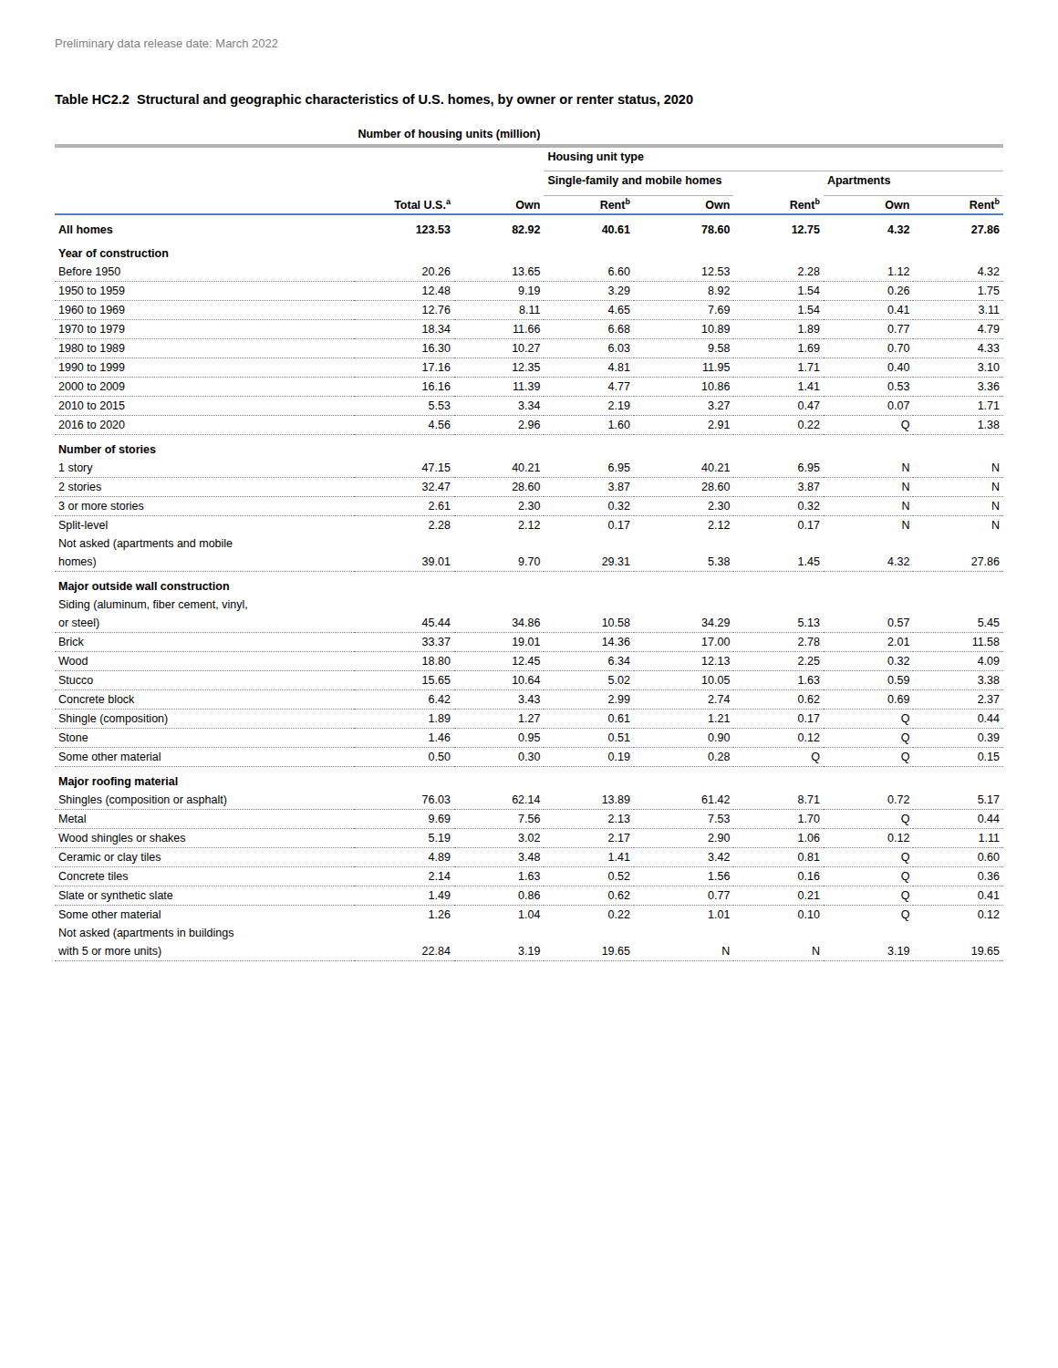Preliminary data release date: March 2022
Table HC2.2 Structural and geographic characteristics of U.S. homes, by owner or renter status, 2020
| | Number of housing units (million) |
| | | | Housing unit type |
| | | | Single-family and mobile homes | | Apartments |
| | Total U.S. a | Own | Rent b | Own | Rent b | Own | Rent b |
| All homes | 123.53 | 82.92 | 40.61 | 78.60 | 12.75 | 4.32 | 27.86 |
| Year of construction |
| Before 1950 | 20.26 | 13.65 | 6.60 | 12.53 | 2.28 | 1.12 | 4.32 |
| 1950 to 1959 | 12.48 | 9.19 | 3.29 | 8.92 | 1.54 | 0.26 | 1.75 |
| 1960 to 1969 | 12.76 | 8.11 | 4.65 | 7.69 | 1.54 | 0.41 | 3.11 |
| 1970 to 1979 | 18.34 | 11.66 | 6.68 | 10.89 | 1.89 | 0.77 | 4.79 |
| 1980 to 1989 | 16.30 | 10.27 | 6.03 | 9.58 | 1.69 | 0.70 | 4.33 |
| 1990 to 1999 | 17.16 | 12.35 | 4.81 | 11.95 | 1.71 | 0.40 | 3.10 |
| 2000 to 2009 | 16.16 | 11.39 | 4.77 | 10.86 | 1.41 | 0.53 | 3.36 |
| 2010 to 2015 | 5.53 | 3.34 | 2.19 | 3.27 | 0.47 | 0.07 | 1.71 |
| 2016 to 2020 | 4.56 | 2.96 | 1.60 | 2.91 | 0.22 | Q | 1.38 |
| Number of stories |
| 1 story | 47.15 | 40.21 | 6.95 | 40.21 | 6.95 | N | N |
| 2 stories | 32.47 | 28.60 | 3.87 | 28.60 | 3.87 | N | N |
| 3 or more stories | 2.61 | 2.30 | 0.32 | 2.30 | 0.32 | N | N |
| Split-level | 2.28 | 2.12 | 0.17 | 2.12 | 0.17 | N | N |
| Not asked (apartments and mobile | |
| homes) | 39.01 | 9.70 | 29.31 | 5.38 | 1.45 | 4.32 | 27.86 |
| Major outside wall construction |
| Siding (aluminum, fiber cement, vinyl, | |
| or steel) | 45.44 | 34.86 | 10.58 | 34.29 | 5.13 | 0.57 | 5.45 |
| Brick | 33.37 | 19.01 | 14.36 | 17.00 | 2.78 | 2.01 | 11.58 |
| Wood | 18.80 | 12.45 | 6.34 | 12.13 | 2.25 | 0.32 | 4.09 |
| Stucco | 15.65 | 10.64 | 5.02 | 10.05 | 1.63 | 0.59 | 3.38 |
| Concrete block | 6.42 | 3.43 | 2.99 | 2.74 | 0.62 | 0.69 | 2.37 |
| Shingle (composition) | 1.89 | 1.27 | 0.61 | 1.21 | 0.17 | Q | 0.44 |
| Stone | 1.46 | 0.95 | 0.51 | 0.90 | 0.12 | Q | 0.39 |
| Some other material | 0.50 | 0.30 | 0.19 | 0.28 | Q | Q | 0.15 |
| Major roofing material |
| Shingles (composition or asphalt) | 76.03 | 62.14 | 13.89 | 61.42 | 8.71 | 0.72 | 5.17 |
| Metal | 9.69 | 7.56 | 2.13 | 7.53 | 1.70 | Q | 0.44 |
| Wood shingles or shakes | 5.19 | 3.02 | 2.17 | 2.90 | 1.06 | 0.12 | 1.11 |
| Ceramic or clay tiles | 4.89 | 3.48 | 1.41 | 3.42 | 0.81 | Q | 0.60 |
| Concrete tiles | 2.14 | 1.63 | 0.52 | 1.56 | 0.16 | Q | 0.36 |
| Slate or synthetic slate | 1.49 | 0.86 | 0.62 | 0.77 | 0.21 | Q | 0.41 |
| Some other material | 1.26 | 1.04 | 0.22 | 1.01 | 0.10 | Q | 0.12 |
| Not asked (apartments in buildings | |
| with 5 or more units) | 22.84 | 3.19 | 19.65 | N | N | 3.19 | 19.65 |